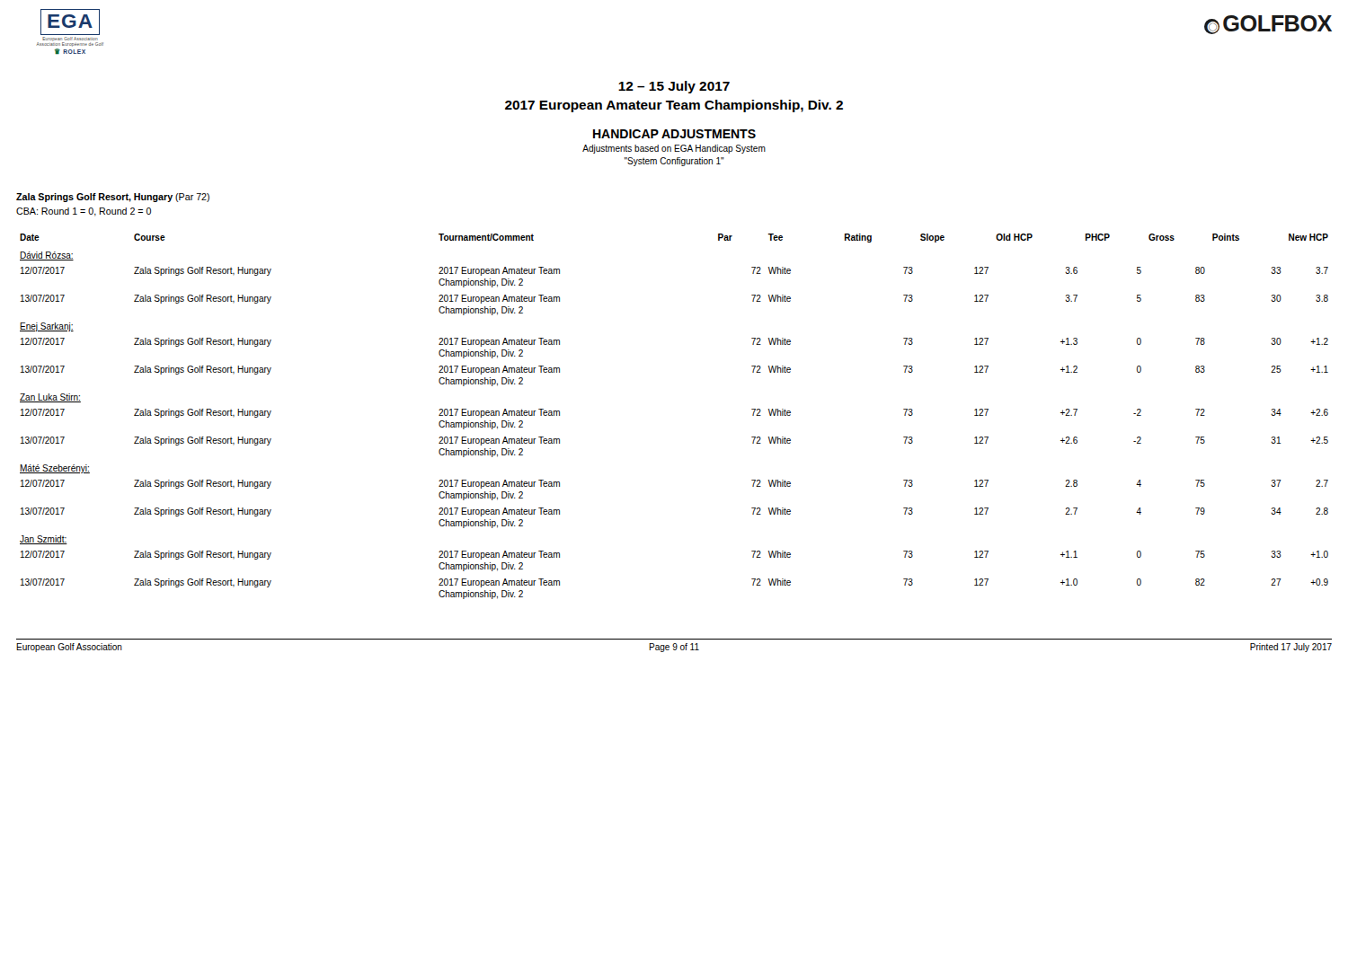EGA
European Golf Association
Association Européenne de Golf
♛ ROLEX
◉GOLFBOX
12 – 15 July 2017
2017 European Amateur Team Championship, Div. 2
HANDICAP ADJUSTMENTS
Adjustments based on EGA Handicap System
"System Configuration 1"
Zala Springs Golf Resort, Hungary (Par 72)
CBA: Round 1 = 0, Round 2 = 0
| Date | Course | Tournament/Comment | Par | Tee | Rating | Slope | Old HCP | PHCP | Gross | Points | New HCP |
| --- | --- | --- | --- | --- | --- | --- | --- | --- | --- | --- | --- |
| Dávid Rózsa: |
| 12/07/2017 | Zala Springs Golf Resort, Hungary | 2017 European Amateur Team Championship, Div. 2 | 72 | White | 73 | 127 | 3.6 | 5 | 80 | 33 | 3.7 |
| 13/07/2017 | Zala Springs Golf Resort, Hungary | 2017 European Amateur Team Championship, Div. 2 | 72 | White | 73 | 127 | 3.7 | 5 | 83 | 30 | 3.8 |
| Enej Sarkanj: |
| 12/07/2017 | Zala Springs Golf Resort, Hungary | 2017 European Amateur Team Championship, Div. 2 | 72 | White | 73 | 127 | +1.3 | 0 | 78 | 30 | +1.2 |
| 13/07/2017 | Zala Springs Golf Resort, Hungary | 2017 European Amateur Team Championship, Div. 2 | 72 | White | 73 | 127 | +1.2 | 0 | 83 | 25 | +1.1 |
| Zan Luka Stirn: |
| 12/07/2017 | Zala Springs Golf Resort, Hungary | 2017 European Amateur Team Championship, Div. 2 | 72 | White | 73 | 127 | +2.7 | -2 | 72 | 34 | +2.6 |
| 13/07/2017 | Zala Springs Golf Resort, Hungary | 2017 European Amateur Team Championship, Div. 2 | 72 | White | 73 | 127 | +2.6 | -2 | 75 | 31 | +2.5 |
| Máté Szeberényi: |
| 12/07/2017 | Zala Springs Golf Resort, Hungary | 2017 European Amateur Team Championship, Div. 2 | 72 | White | 73 | 127 | 2.8 | 4 | 75 | 37 | 2.7 |
| 13/07/2017 | Zala Springs Golf Resort, Hungary | 2017 European Amateur Team Championship, Div. 2 | 72 | White | 73 | 127 | 2.7 | 4 | 79 | 34 | 2.8 |
| Jan Szmidt: |
| 12/07/2017 | Zala Springs Golf Resort, Hungary | 2017 European Amateur Team Championship, Div. 2 | 72 | White | 73 | 127 | +1.1 | 0 | 75 | 33 | +1.0 |
| 13/07/2017 | Zala Springs Golf Resort, Hungary | 2017 European Amateur Team Championship, Div. 2 | 72 | White | 73 | 127 | +1.0 | 0 | 82 | 27 | +0.9 |
European Golf Association
Page 9 of 11
Printed 17 July 2017